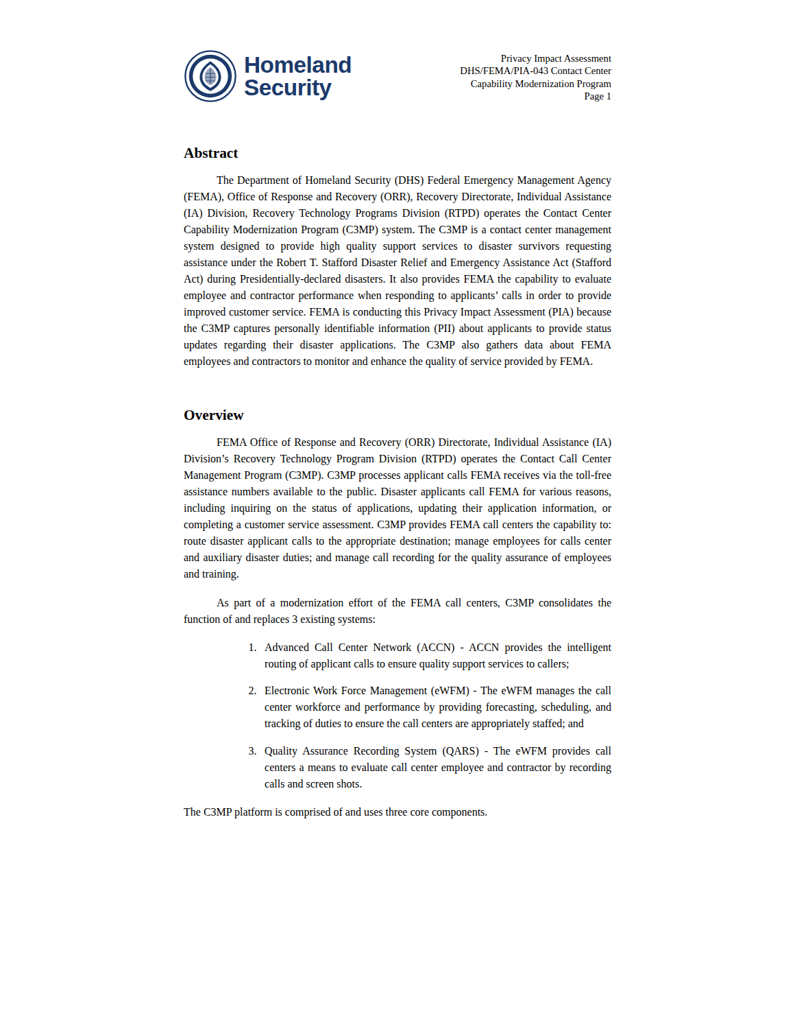HomelandSecurity
Privacy Impact Assessment
DHS/FEMA/PIA-043 Contact Center
Capability Modernization Program
Page 1
Abstract
The Department of Homeland Security (DHS) Federal Emergency Management Agency (FEMA), Office of Response and Recovery (ORR), Recovery Directorate, Individual Assistance (IA) Division, Recovery Technology Programs Division (RTPD) operates the Contact Center Capability Modernization Program (C3MP) system. The C3MP is a contact center management system designed to provide high quality support services to disaster survivors requesting assistance under the Robert T. Stafford Disaster Relief and Emergency Assistance Act (Stafford Act) during Presidentially-declared disasters. It also provides FEMA the capability to evaluate employee and contractor performance when responding to applicants’ calls in order to provide improved customer service. FEMA is conducting this Privacy Impact Assessment (PIA) because the C3MP captures personally identifiable information (PII) about applicants to provide status updates regarding their disaster applications. The C3MP also gathers data about FEMA employees and contractors to monitor and enhance the quality of service provided by FEMA.
Overview
FEMA Office of Response and Recovery (ORR) Directorate, Individual Assistance (IA) Division’s Recovery Technology Program Division (RTPD) operates the Contact Call Center Management Program (C3MP). C3MP processes applicant calls FEMA receives via the toll-free assistance numbers available to the public. Disaster applicants call FEMA for various reasons, including inquiring on the status of applications, updating their application information, or completing a customer service assessment. C3MP provides FEMA call centers the capability to: route disaster applicant calls to the appropriate destination; manage employees for calls center and auxiliary disaster duties; and manage call recording for the quality assurance of employees and training.
As part of a modernization effort of the FEMA call centers, C3MP consolidates the function of and replaces 3 existing systems:
Advanced Call Center Network (ACCN) - ACCN provides the intelligent routing of applicant calls to ensure quality support services to callers;
Electronic Work Force Management (eWFM) - The eWFM manages the call center workforce and performance by providing forecasting, scheduling, and tracking of duties to ensure the call centers are appropriately staffed; and
Quality Assurance Recording System (QARS) - The eWFM provides call centers a means to evaluate call center employee and contractor by recording calls and screen shots.
The C3MP platform is comprised of and uses three core components.